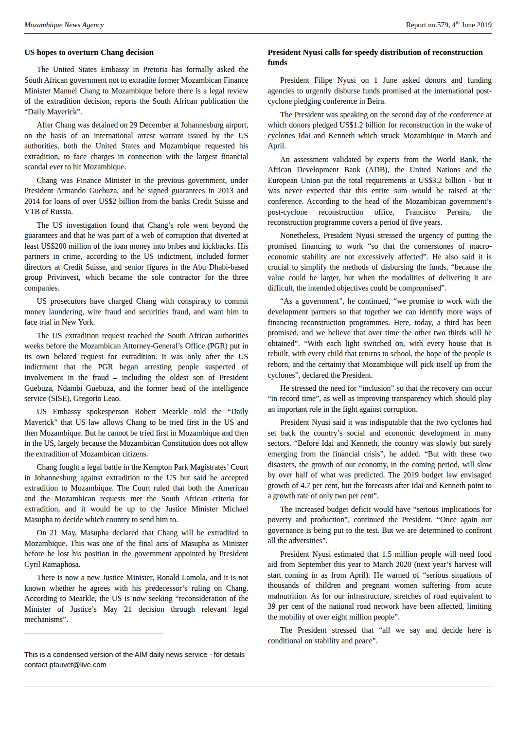Mozambique News Agency Report no.579, 4th June 2019
US hopes to overturn Chang decision
The United States Embassy in Pretoria has formally asked the South African government not to extradite former Mozambican Finance Minister Manuel Chang to Mozambique before there is a legal review of the extradition decision, reports the South African publication the “Daily Maverick”.
After Chang was detained on 29 December at Johannesburg airport, on the basis of an international arrest warrant issued by the US authorities, both the United States and Mozambique requested his extradition, to face charges in connection with the largest financial scandal ever to hit Mozambique.
Chang was Finance Minister in the previous government, under President Armando Guebuza, and he signed guarantees in 2013 and 2014 for loans of over US$2 billion from the banks Credit Suisse and VTB of Russia.
The US investigation found that Chang’s role went beyond the guarantees and that he was part of a web of corruption that diverted at least US$200 million of the loan money into bribes and kickbacks. His partners in crime, according to the US indictment, included former directors at Credit Suisse, and senior figures in the Abu Dhabi-based group Privinvest, which became the sole contractor for the three companies.
US prosecutors have charged Chang with conspiracy to commit money laundering, wire fraud and securities fraud, and want him to face trial in New York.
The US extradition request reached the South African authorities weeks before the Mozambican Attorney-General’s Office (PGR) put in its own belated request for extradition. It was only after the US indictment that the PGR began arresting people suspected of involvement in the fraud – including the oldest son of President Guebuza, Ndambi Guebuza, and the former head of the intelligence service (SISE), Gregorio Leao.
US Embassy spokesperson Robert Mearkle told the “Daily Maverick” that US law allows Chang to be tried first in the US and then Mozambique. But he cannot be tried first in Mozambique and then in the US, largely because the Mozambican Constitution does not allow the extradition of Mozambican citizens.
Chang fought a legal battle in the Kempton Park Magistrates’ Court in Johannesburg against extradition to the US but said he accepted extradition to Mozambique. The Court ruled that both the American and the Mozambican requests met the South African criteria for extradition, and it would be up to the Justice Minister Michael Masupha to decide which country to send him to.
On 21 May, Masupha declared that Chang will be extradited to Mozambique. This was one of the final acts of Masupha as Minister before he lost his position in the government appointed by President Cyril Ramaphosa.
There is now a new Justice Minister, Ronald Lamola, and it is not known whether he agrees with his predecessor’s ruling on Chang. According to Mearkle, the US is now seeking “reconsideration of the Minister of Justice’s May 21 decision through relevant legal mechanisms”.
This is a condensed version of the AIM daily news service - for details contact pfauvet@live.com
President Nyusi calls for speedy distribution of reconstruction funds
President Filipe Nyusi on 1 June asked donors and funding agencies to urgently disburse funds promised at the international post-cyclone pledging conference in Beira.
The President was speaking on the second day of the conference at which donors pledged US$1.2 billion for reconstruction in the wake of cyclones Idai and Kenneth which struck Mozambique in March and April.
An assessment validated by experts from the World Bank, the African Development Bank (ADB), the United Nations and the European Union put the total requirements at US$3.2 billion - but it was never expected that this entire sum would be raised at the conference. According to the head of the Mozambican government’s post-cyclone reconstruction office, Francisco Pereira, the reconstruction programme covers a period of five years.
Nonetheless, President Nyusi stressed the urgency of putting the promised financing to work “so that the cornerstones of macro-economic stability are not excessively affected”. He also said it is crucial to simplify the methods of disbursing the funds, “because the value could be larger, but when the modalities of delivering it are difficult, the intended objectives could be compromised”.
“As a government”, he continued, “we promise to work with the development partners so that together we can identify more ways of financing reconstruction programmes. Here, today, a third has been promised, and we believe that over time the other two thirds will be obtained”. “With each light switched on, with every house that is rebuilt, with every child that returns to school, the hope of the people is reborn, and the certainty that Mozambique will pick itself up from the cyclones”, declared the President.
He stressed the need for “inclusion” so that the recovery can occur “in record time”, as well as improving transparency which should play an important role in the fight against corruption.
President Nyusi said it was indisputable that the two cyclones had set back the country’s social and economic development in many sectors. “Before Idai and Kenneth, the country was slowly but surely emerging from the financial crisis”, he added. “But with these two disasters, the growth of our economy, in the coming period, will slow by over half of what was predicted. The 2019 budget law envisaged growth of 4.7 per cent, but the forecasts after Idai and Kenneth point to a growth rate of only two per cent”.
The increased budget deficit would have “serious implications for poverty and production”, continued the President. “Once again our governance is being put to the test. But we are determined to confront all the adversities”.
President Nyusi estimated that 1.5 million people will need food aid from September this year to March 2020 (next year’s harvest will start coming in as from April). He warned of “serious situations of thousands of children and pregnant women suffering from acute malnutrition. As for our infrastructure, stretches of road equivalent to 39 per cent of the national road network have been affected, limiting the mobility of over eight million people”.
The President stressed that “all we say and decide here is conditional on stability and peace”.